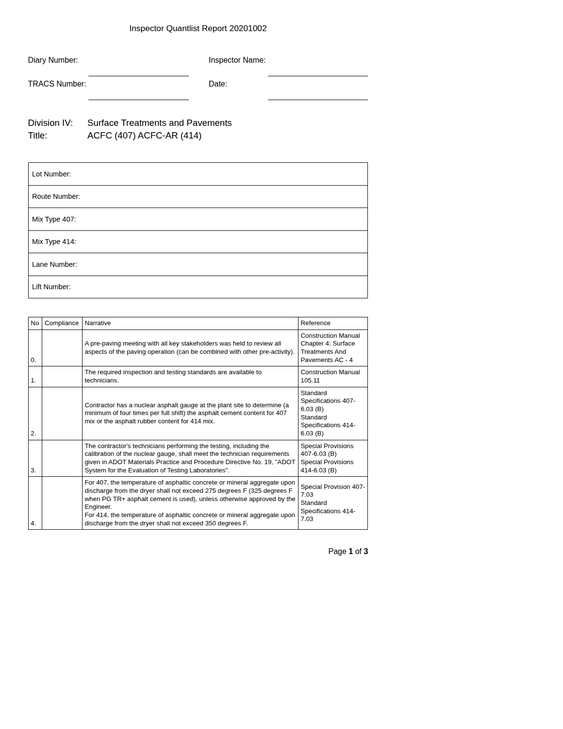Inspector Quantlist Report 20201002
| Diary Number: | | | Inspector Name: | |
| TRACS Number: | | | Date: | |
| Division IV: | Surface Treatments and Pavements |
| Title: | ACFC (407) ACFC-AR (414) |
| Lot Number: |
| Route Number: |
| Mix Type 407: |
| Mix Type 414: |
| Lane Number: |
| Lift Number: |
| No | Compliance | Narrative | Reference |
| --- | --- | --- | --- |
| 0. | | A pre-paving meeting with all key stakeholders was held to review all aspects of the paving operation (can be combined with other pre-activity). | Construction Manual Chapter 4: Surface Treatments And Pavements AC - 4 |
| 1. | | The required inspection and testing standards are available to technicians. | Construction Manual 105.11 |
| 2. | | Contractor has a nuclear asphalt gauge at the plant site to determine (a minimum of four times per full shift) the asphalt cement content for 407 mix or the asphalt rubber content for 414 mix. | Standard Specifications 407-6.03 (B) Standard Specifications 414-6.03 (B) |
| 3. | | The contractor's technicians performing the testing, including the calibration of the nuclear gauge, shall meet the technician requirements given in ADOT Materials Practice and Procedure Directive No. 19, "ADOT System for the Evaluation of Testing Laboratories". | Special Provisions 407-6.03 (B) Special Provisions 414-6.03 (B) |
| 4. | | For 407, the temperature of asphaltic concrete or mineral aggregate upon discharge from the dryer shall not exceed 275 degrees F (325 degrees F when PG TR+ asphalt cement is used), unless otherwise approved by the Engineer. For 414, the temperature of asphaltic concrete or mineral aggregate upon discharge from the dryer shall not exceed 350 degrees F. | Special Provision 407-7.03 Standard Specifications 414-7.03 |
Page 1 of 3